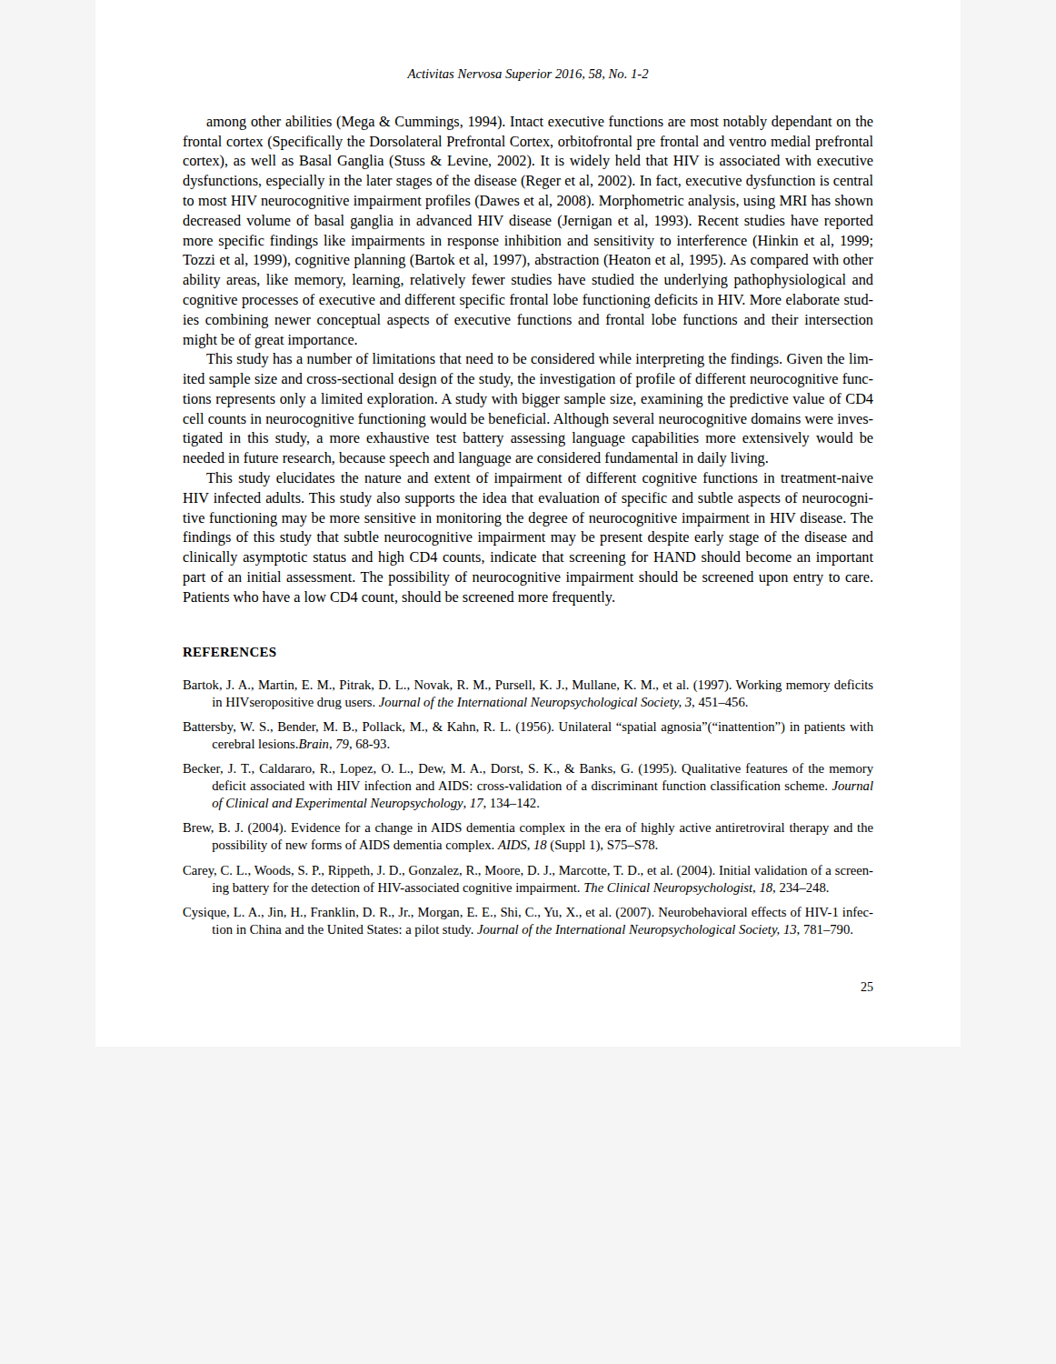Activitas Nervosa Superior 2016, 58, No. 1-2
among other abilities (Mega & Cummings, 1994). Intact executive functions are most notably dependant on the frontal cortex (Specifically the Dorsolateral Prefrontal Cortex, orbitofrontal pre frontal and ventro medial prefrontal cortex), as well as Basal Ganglia (Stuss & Levine, 2002). It is widely held that HIV is associated with executive dysfunctions, especially in the later stages of the disease (Reger et al, 2002). In fact, executive dysfunction is central to most HIV neurocognitive impairment profiles (Dawes et al, 2008). Morphometric analysis, using MRI has shown decreased volume of basal ganglia in advanced HIV disease (Jernigan et al, 1993). Recent studies have reported more specific findings like impairments in response inhibition and sensitivity to interference (Hinkin et al, 1999; Tozzi et al, 1999), cognitive planning (Bartok et al, 1997), abstraction (Heaton et al, 1995). As compared with other ability areas, like memory, learning, relatively fewer studies have studied the underlying pathophysiological and cognitive processes of executive and different specific frontal lobe functioning deficits in HIV. More elaborate studies combining newer conceptual aspects of executive functions and frontal lobe functions and their intersection might be of great importance.
This study has a number of limitations that need to be considered while interpreting the findings. Given the limited sample size and cross-sectional design of the study, the investigation of profile of different neurocognitive functions represents only a limited exploration. A study with bigger sample size, examining the predictive value of CD4 cell counts in neurocognitive functioning would be beneficial. Although several neurocognitive domains were investigated in this study, a more exhaustive test battery assessing language capabilities more extensively would be needed in future research, because speech and language are considered fundamental in daily living.
This study elucidates the nature and extent of impairment of different cognitive functions in treatment-naive HIV infected adults. This study also supports the idea that evaluation of specific and subtle aspects of neurocognitive functioning may be more sensitive in monitoring the degree of neurocognitive impairment in HIV disease. The findings of this study that subtle neurocognitive impairment may be present despite early stage of the disease and clinically asymptotic status and high CD4 counts, indicate that screening for HAND should become an important part of an initial assessment. The possibility of neurocognitive impairment should be screened upon entry to care. Patients who have a low CD4 count, should be screened more frequently.
REFERENCES
Bartok, J. A., Martin, E. M., Pitrak, D. L., Novak, R. M., Pursell, K. J., Mullane, K. M., et al. (1997). Working memory deficits in HIVseropositive drug users. Journal of the International Neuropsychological Society, 3, 451–456.
Battersby, W. S., Bender, M. B., Pollack, M., & Kahn, R. L. (1956). Unilateral “spatial agnosia”(“inattention”) in patients with cerebral lesions.Brain, 79, 68-93.
Becker, J. T., Caldararo, R., Lopez, O. L., Dew, M. A., Dorst, S. K., & Banks, G. (1995). Qualitative features of the memory deficit associated with HIV infection and AIDS: cross-validation of a discriminant function classification scheme. Journal of Clinical and Experimental Neuropsychology, 17, 134–142.
Brew, B. J. (2004). Evidence for a change in AIDS dementia complex in the era of highly active antiretroviral therapy and the possibility of new forms of AIDS dementia complex. AIDS, 18 (Suppl 1), S75–S78.
Carey, C. L., Woods, S. P., Rippeth, J. D., Gonzalez, R., Moore, D. J., Marcotte, T. D., et al. (2004). Initial validation of a screening battery for the detection of HIV-associated cognitive impairment. The Clinical Neuropsychologist, 18, 234–248.
Cysique, L. A., Jin, H., Franklin, D. R., Jr., Morgan, E. E., Shi, C., Yu, X., et al. (2007). Neurobehavioral effects of HIV-1 infection in China and the United States: a pilot study. Journal of the International Neuropsychological Society, 13, 781–790.
25